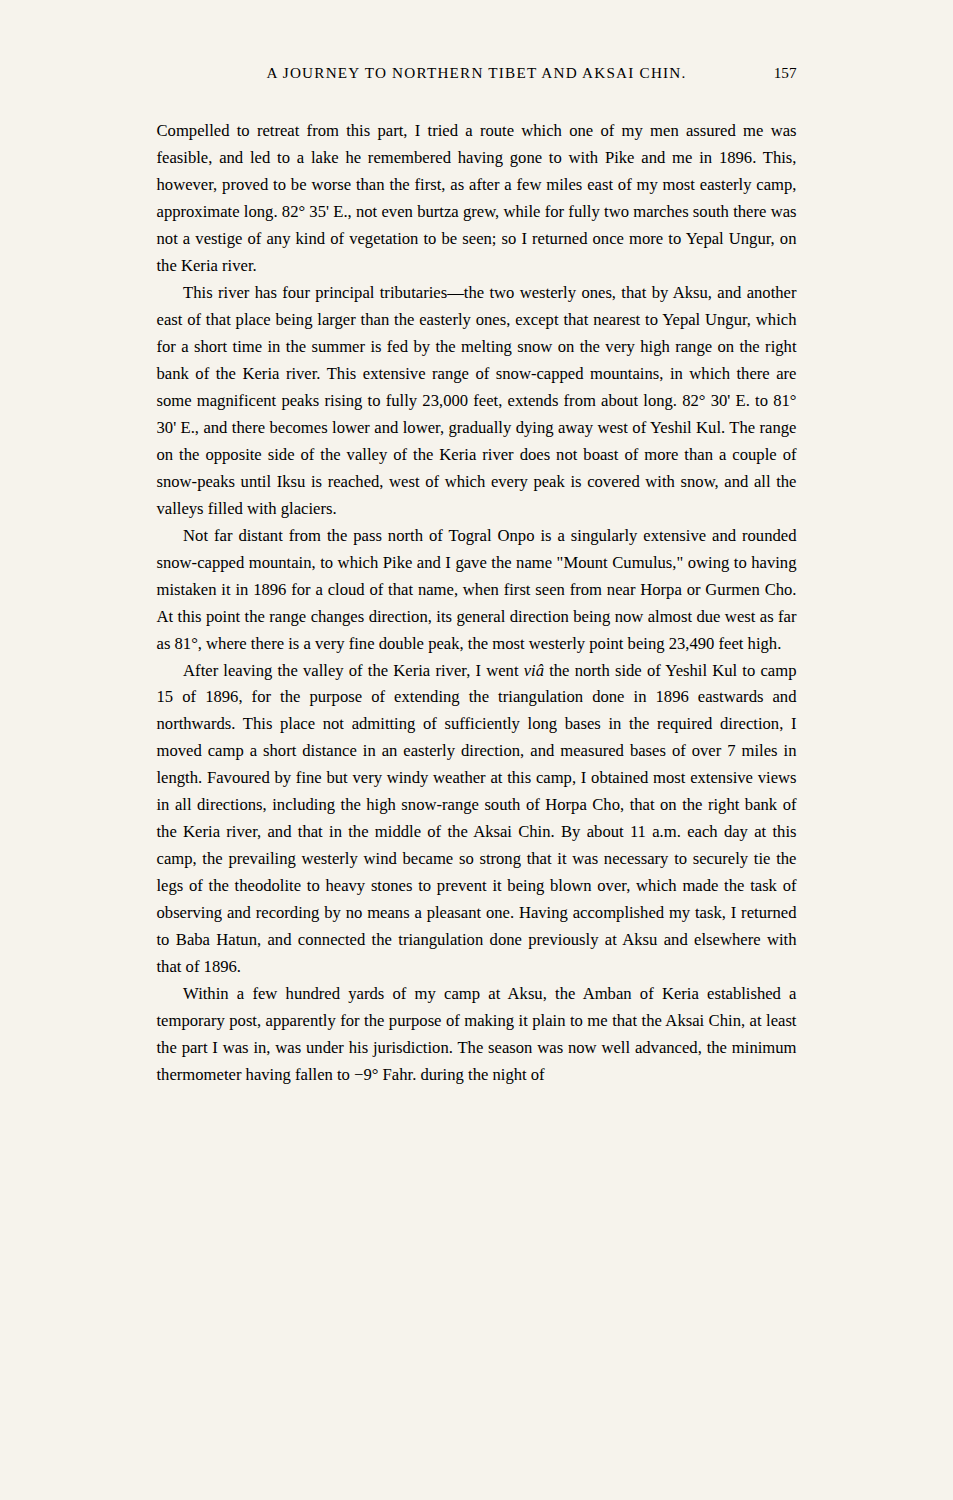A Journey to Northern Tibet and Aksai Chin. 157
Compelled to retreat from this part, I tried a route which one of my men assured me was feasible, and led to a lake he remembered having gone to with Pike and me in 1896. This, however, proved to be worse than the first, as after a few miles east of my most easterly camp, approximate long. 82° 35' E., not even burtza grew, while for fully two marches south there was not a vestige of any kind of vegetation to be seen; so I returned once more to Yepal Ungur, on the Keria river.
This river has four principal tributaries—the two westerly ones, that by Aksu, and another east of that place being larger than the easterly ones, except that nearest to Yepal Ungur, which for a short time in the summer is fed by the melting snow on the very high range on the right bank of the Keria river. This extensive range of snow-capped mountains, in which there are some magnificent peaks rising to fully 23,000 feet, extends from about long. 82° 30' E. to 81° 30' E., and there becomes lower and lower, gradually dying away west of Yeshil Kul. The range on the opposite side of the valley of the Keria river does not boast of more than a couple of snow-peaks until Iksu is reached, west of which every peak is covered with snow, and all the valleys filled with glaciers.
Not far distant from the pass north of Togral Onpo is a singularly extensive and rounded snow-capped mountain, to which Pike and I gave the name "Mount Cumulus," owing to having mistaken it in 1896 for a cloud of that name, when first seen from near Horpa or Gurmen Cho. At this point the range changes direction, its general direction being now almost due west as far as 81°, where there is a very fine double peak, the most westerly point being 23,490 feet high.
After leaving the valley of the Keria river, I went viâ the north side of Yeshil Kul to camp 15 of 1896, for the purpose of extending the triangulation done in 1896 eastwards and northwards. This place not admitting of sufficiently long bases in the required direction, I moved camp a short distance in an easterly direction, and measured bases of over 7 miles in length. Favoured by fine but very windy weather at this camp, I obtained most extensive views in all directions, including the high snow-range south of Horpa Cho, that on the right bank of the Keria river, and that in the middle of the Aksai Chin. By about 11 a.m. each day at this camp, the prevailing westerly wind became so strong that it was necessary to securely tie the legs of the theodolite to heavy stones to prevent it being blown over, which made the task of observing and recording by no means a pleasant one. Having accomplished my task, I returned to Baba Hatun, and connected the triangulation done previously at Aksu and elsewhere with that of 1896.
Within a few hundred yards of my camp at Aksu, the Amban of Keria established a temporary post, apparently for the purpose of making it plain to me that the Aksai Chin, at least the part I was in, was under his jurisdiction. The season was now well advanced, the minimum thermometer having fallen to −9° Fahr. during the night of